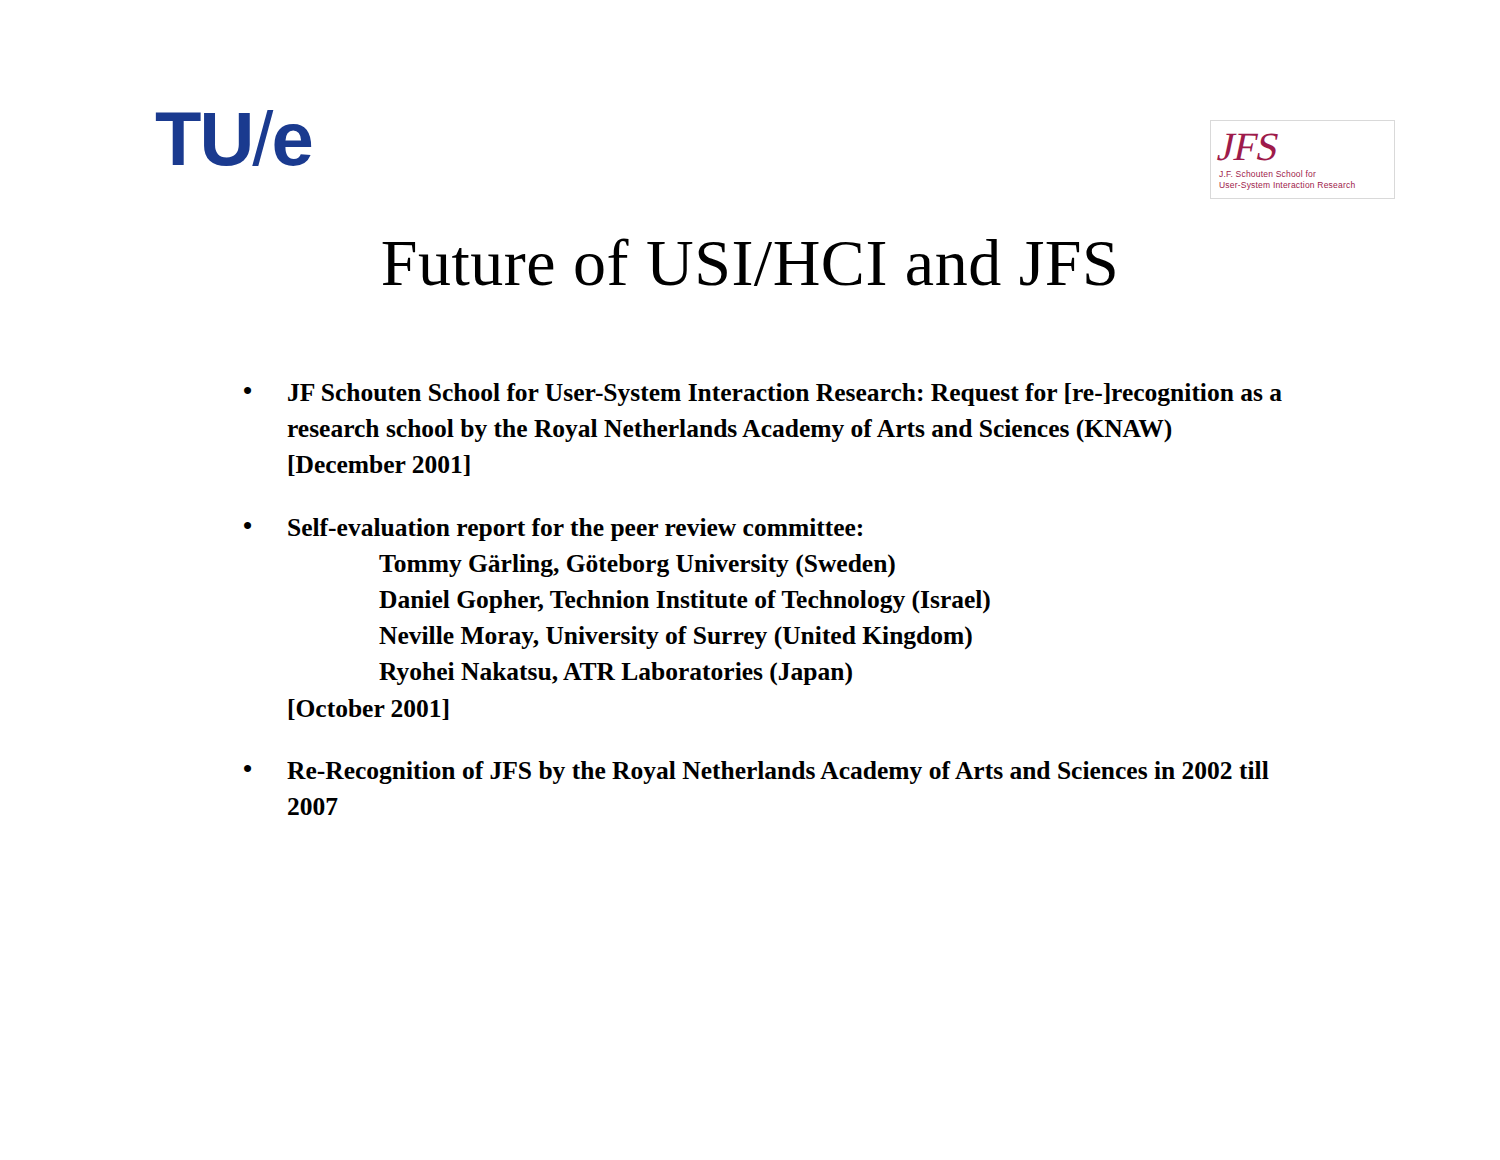TU/e
JFS
J.F. Schouten School for
User-System Interaction Research
Future of USI/HCI and JFS
JF Schouten School for User-System Interaction Research: Request for [re-]recognition as a research school by the Royal Netherlands Academy of Arts and Sciences (KNAW) [December 2001]
Self-evaluation report for the peer review committee: Tommy Gärling, Göteborg University (Sweden) Daniel Gopher, Technion Institute of Technology (Israel) Neville Moray, University of Surrey (United Kingdom) Ryohei Nakatsu, ATR Laboratories (Japan) [October 2001]
Re-Recognition of JFS by the Royal Netherlands Academy of Arts and Sciences in 2002 till 2007